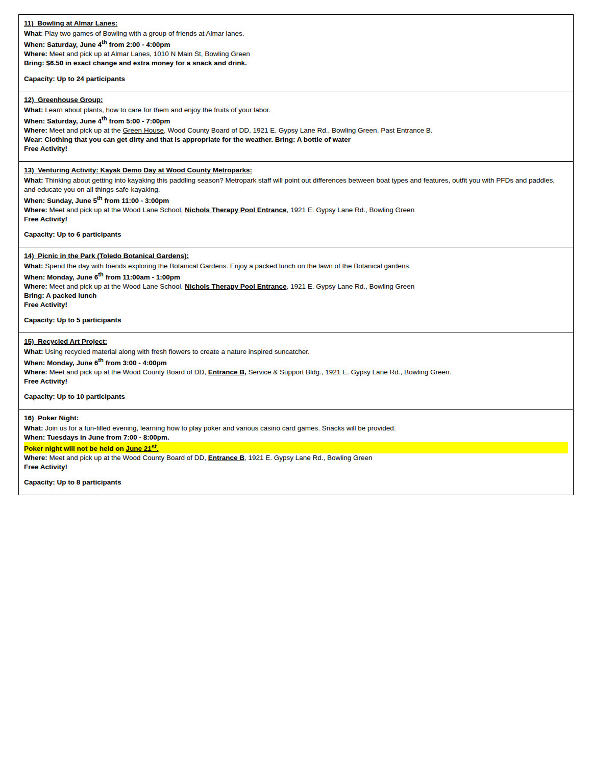| 11) Bowling at Almar Lanes: What : Play two games of Bowling with a group of friends at Almar lanes. When: Saturday, June 4 th from 2:00 - 4:00pm Where: Meet and pick up at Almar Lanes, 1010 N Main St, Bowling Green Bring: $6.50 in exact change and extra money for a snack and drink. Capacity: Up to 24 participants |
| 12) Greenhouse Group: What: Learn about plants, how to care for them and enjoy the fruits of your labor. When: Saturday, June 4 th from 5:00 - 7:00pm Where: Meet and pick up at the Green House , Wood County Board of DD, 1921 E. Gypsy Lane Rd., Bowling Green. Past Entrance B. Wear : Clothing that you can get dirty and that is appropriate for the weather. Bring: A bottle of water Free Activity! |
| 13) Venturing Activity: Kayak Demo Day at Wood County Metroparks: What: Thinking about getting into kayaking this paddling season? Metropark staff will point out differences between boat types and features, outfit you with PFDs and paddles, and educate you on all things safe-kayaking. When: Sunday, June 5 th from 11:00 - 3:00pm Where: Meet and pick up at the Wood Lane School, Nichols Therapy Pool Entrance , 1921 E. Gypsy Lane Rd., Bowling Green Free Activity! Capacity: Up to 6 participants |
| 14) Picnic in the Park (Toledo Botanical Gardens): What: Spend the day with friends exploring the Botanical Gardens. Enjoy a packed lunch on the lawn of the Botanical gardens. When: Monday, June 6 th from 11:00am - 1:00pm Where: Meet and pick up at the Wood Lane School, Nichols Therapy Pool Entrance , 1921 E. Gypsy Lane Rd., Bowling Green Bring: A packed lunch Free Activity! Capacity: Up to 5 participants |
| 15) Recycled Art Project: What: Using recycled material along with fresh flowers to create a nature inspired suncatcher. When: Monday, June 6 th from 3:00 - 4:00pm Where: Meet and pick up at the Wood County Board of DD, Entrance B, Service & Support Bldg., 1921 E. Gypsy Lane Rd., Bowling Green. Free Activity! Capacity: Up to 10 participants |
| 16) Poker Night: What: Join us for a fun-filled evening, learning how to play poker and various casino card games. Snacks will be provided. When: Tuesdays in June from 7:00 - 8:00pm. Poker night will not be held on June 21 st . Where: Meet and pick up at the Wood County Board of DD, Entrance B , 1921 E. Gypsy Lane Rd., Bowling Green Free Activity! Capacity: Up to 8 participants |